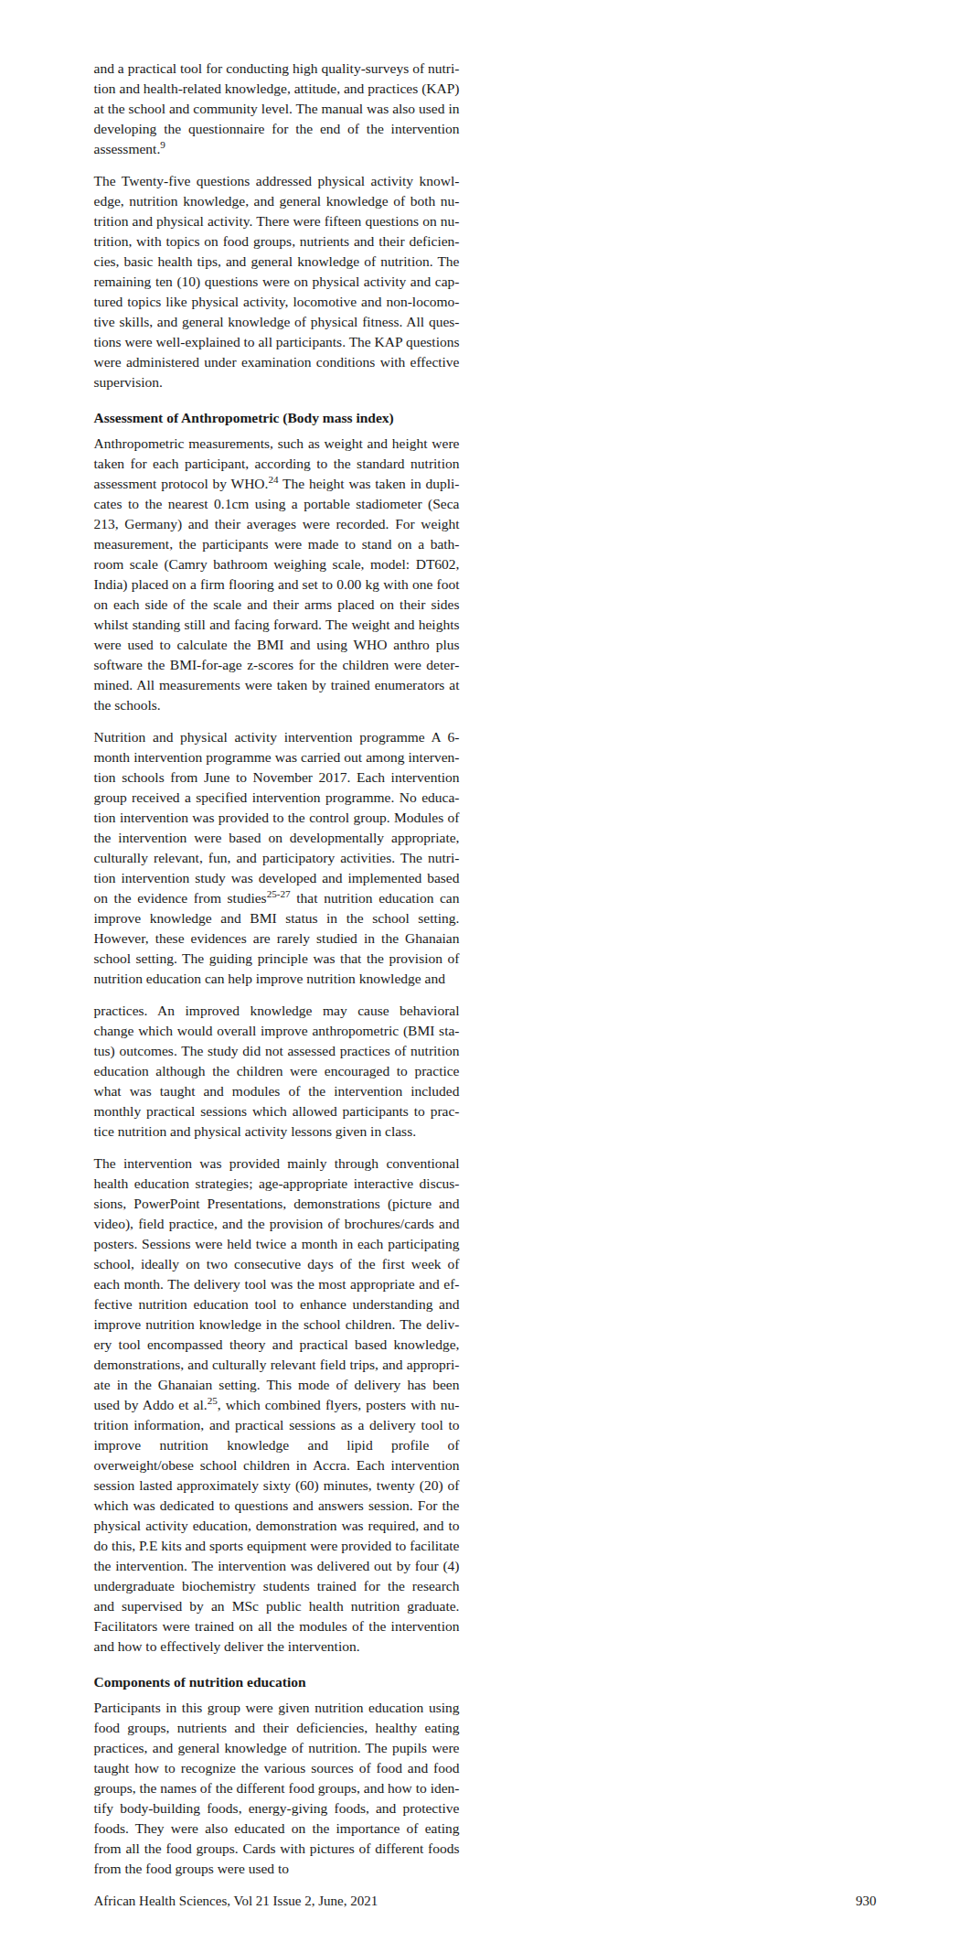and a practical tool for conducting high quality-surveys of nutrition and health-related knowledge, attitude, and practices (KAP) at the school and community level. The manual was also used in developing the questionnaire for the end of the intervention assessment.9
The Twenty-five questions addressed physical activity knowledge, nutrition knowledge, and general knowledge of both nutrition and physical activity. There were fifteen questions on nutrition, with topics on food groups, nutrients and their deficiencies, basic health tips, and general knowledge of nutrition. The remaining ten (10) questions were on physical activity and captured topics like physical activity, locomotive and non-locomotive skills, and general knowledge of physical fitness. All questions were well-explained to all participants. The KAP questions were administered under examination conditions with effective supervision.
Assessment of Anthropometric (Body mass index)
Anthropometric measurements, such as weight and height were taken for each participant, according to the standard nutrition assessment protocol by WHO.24 The height was taken in duplicates to the nearest 0.1cm using a portable stadiometer (Seca 213, Germany) and their averages were recorded. For weight measurement, the participants were made to stand on a bathroom scale (Camry bathroom weighing scale, model: DT602, India) placed on a firm flooring and set to 0.00 kg with one foot on each side of the scale and their arms placed on their sides whilst standing still and facing forward. The weight and heights were used to calculate the BMI and using WHO anthro plus software the BMI-for-age z-scores for the children were determined. All measurements were taken by trained enumerators at the schools.
Nutrition and physical activity intervention programme A 6-month intervention programme was carried out among intervention schools from June to November 2017. Each intervention group received a specified intervention programme. No education intervention was provided to the control group. Modules of the intervention were based on developmentally appropriate, culturally relevant, fun, and participatory activities. The nutrition intervention study was developed and implemented based on the evidence from studies25-27 that nutrition education can improve knowledge and BMI status in the school setting. However, these evidences are rarely studied in the Ghanaian school setting. The guiding principle was that the provision of nutrition education can help improve nutrition knowledge and
practices. An improved knowledge may cause behavioral change which would overall improve anthropometric (BMI status) outcomes. The study did not assessed practices of nutrition education although the children were encouraged to practice what was taught and modules of the intervention included monthly practical sessions which allowed participants to practice nutrition and physical activity lessons given in class.
The intervention was provided mainly through conventional health education strategies; age-appropriate interactive discussions, PowerPoint Presentations, demonstrations (picture and video), field practice, and the provision of brochures/cards and posters. Sessions were held twice a month in each participating school, ideally on two consecutive days of the first week of each month. The delivery tool was the most appropriate and effective nutrition education tool to enhance understanding and improve nutrition knowledge in the school children. The delivery tool encompassed theory and practical based knowledge, demonstrations, and culturally relevant field trips, and appropriate in the Ghanaian setting. This mode of delivery has been used by Addo et al.25, which combined flyers, posters with nutrition information, and practical sessions as a delivery tool to improve nutrition knowledge and lipid profile of overweight/obese school children in Accra. Each intervention session lasted approximately sixty (60) minutes, twenty (20) of which was dedicated to questions and answers session. For the physical activity education, demonstration was required, and to do this, P.E kits and sports equipment were provided to facilitate the intervention. The intervention was delivered out by four (4) undergraduate biochemistry students trained for the research and supervised by an MSc public health nutrition graduate. Facilitators were trained on all the modules of the intervention and how to effectively deliver the intervention.
Components of nutrition education
Participants in this group were given nutrition education using food groups, nutrients and their deficiencies, healthy eating practices, and general knowledge of nutrition. The pupils were taught how to recognize the various sources of food and food groups, the names of the different food groups, and how to identify body-building foods, energy-giving foods, and protective foods. They were also educated on the importance of eating from all the food groups. Cards with pictures of different foods from the food groups were used to
African Health Sciences, Vol 21 Issue 2, June, 2021
930